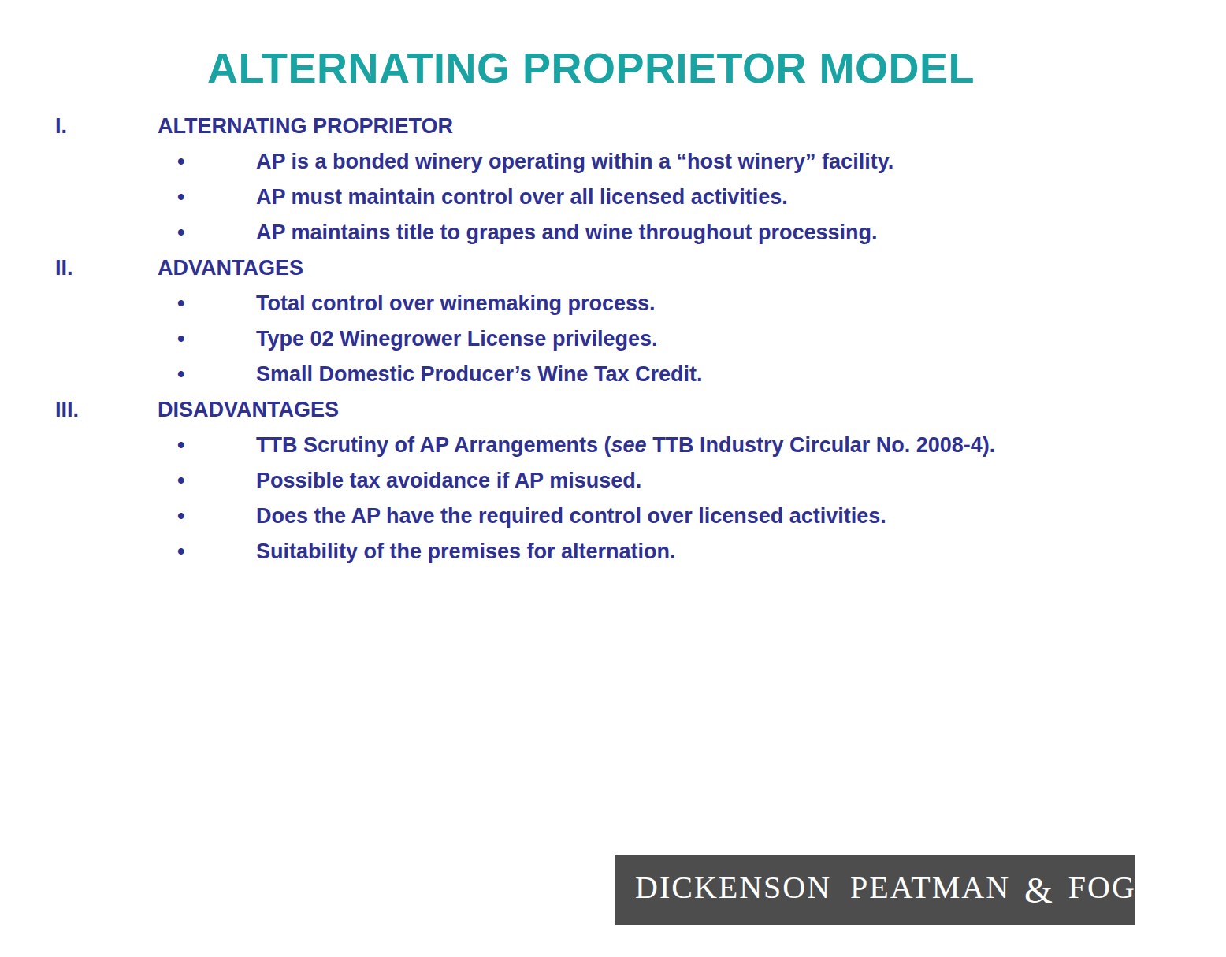ALTERNATING PROPRIETOR MODEL
I. ALTERNATING PROPRIETOR
•AP is a bonded winery operating within a “host winery” facility.
•AP must maintain control over all licensed activities.
•AP maintains title to grapes and wine throughout processing.
II. ADVANTAGES
•Total control over winemaking process.
•Type 02 Winegrower License privileges.
•Small Domestic Producer’s Wine Tax Credit.
III. DISADVANTAGES
•TTB Scrutiny of AP Arrangements (see TTB Industry Circular No. 2008-4).
•Possible tax avoidance if AP misused.
•Does the AP have the required control over licensed activities.
•Suitability of the premises for alternation.
DICKENSON PEATMAN & FOGARTY